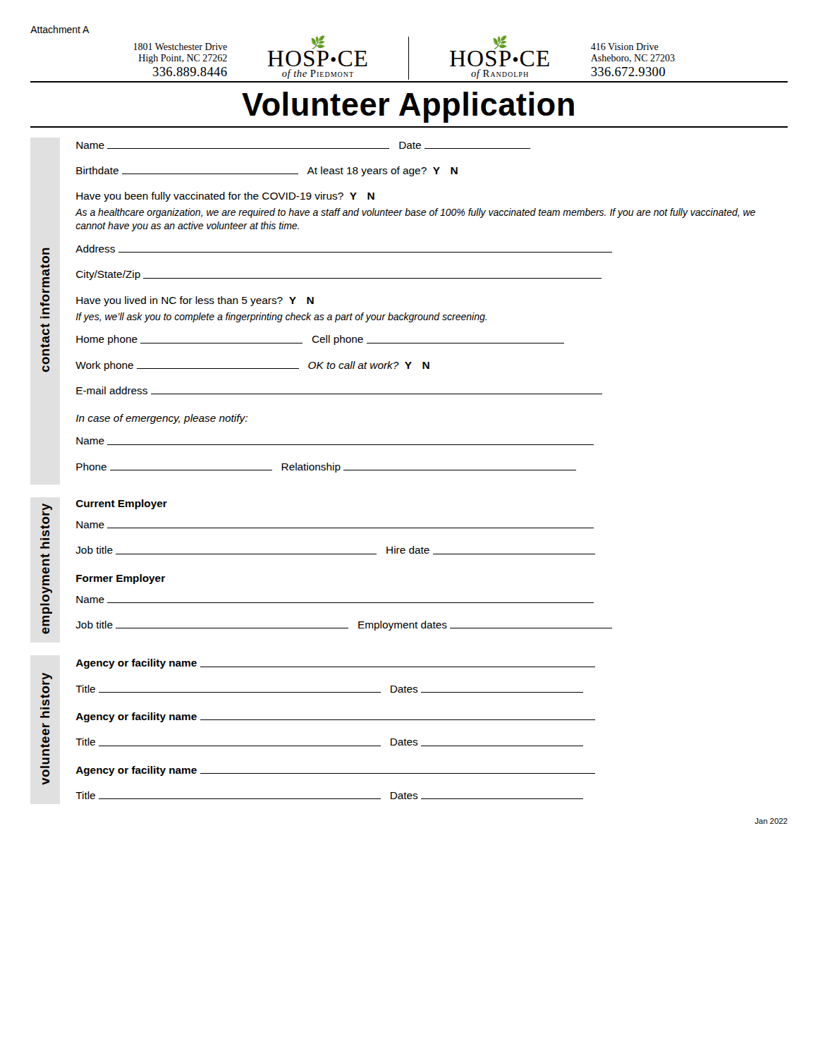Attachment A
| 1801 Westchester Drive High Point, NC 27262 336.889.8446 | 🌿 HOSP • CE of the Piedmont | 🌿 HOSP • CE of Randolph | 416 Vision Drive Asheboro, NC 27203 336.672.9300 |
Volunteer Application
contact informaton
Name Date
Birthdate At least 18 years of age? Y N
Have you been fully vaccinated for the COVID-19 virus? Y N
As a healthcare organization, we are required to have a staff and volunteer base of 100% fully vaccinated team members. If you are not fully vaccinated, we cannot have you as an active volunteer at this time.
Address
City/State/Zip
Have you lived in NC for less than 5 years? Y N
If yes, we’ll ask you to complete a fingerprinting check as a part of your background screening.
Home phone Cell phone
Work phone OK to call at work? Y N
E-mail address
In case of emergency, please notify:
Name
Phone Relationship
employment history
Current Employer
Name
Job title Hire date
Former Employer
Name
Job title Employment dates
volunteer history
Agency or facility name
Title Dates
Agency or facility name
Title Dates
Agency or facility name
Title Dates
Jan 2022